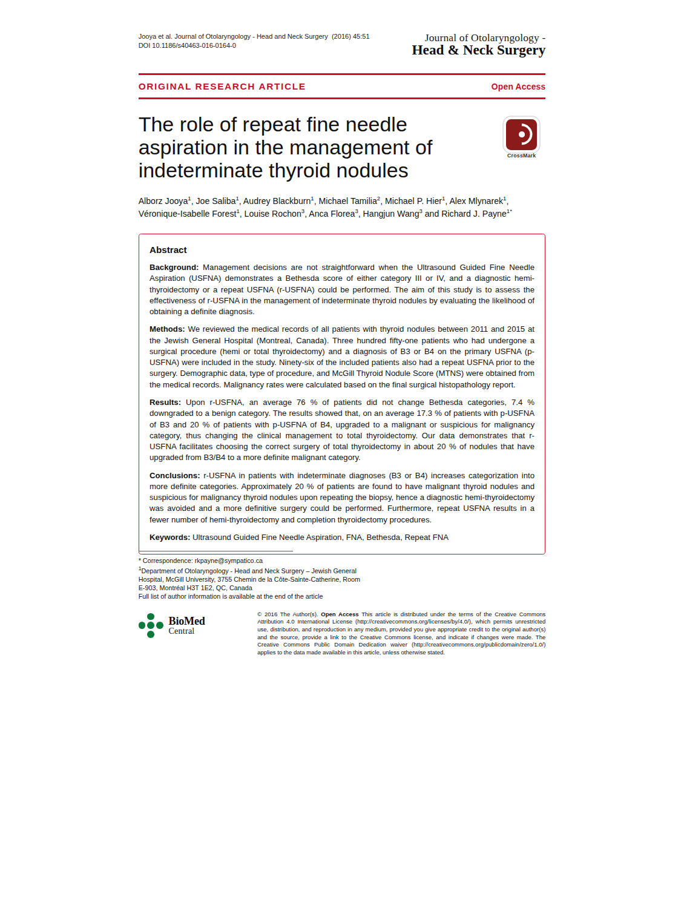Jooya et al. Journal of Otolaryngology - Head and Neck Surgery (2016) 45:51
DOI 10.1186/s40463-016-0164-0
Journal of Otolaryngology -
Head & Neck Surgery
Original Research Article
Open Access
The role of repeat fine needle aspiration in the management of indeterminate thyroid nodules
CrossMark
Alborz Jooya1, Joe Saliba1, Audrey Blackburn1, Michael Tamilia2, Michael P. Hier1, Alex Mlynarek1, Véronique-Isabelle Forest1, Louise Rochon3, Anca Florea3, Hangjun Wang3 and Richard J. Payne1*
Abstract
Background: Management decisions are not straightforward when the Ultrasound Guided Fine Needle Aspiration (USFNA) demonstrates a Bethesda score of either category III or IV, and a diagnostic hemi-thyroidectomy or a repeat USFNA (r-USFNA) could be performed. The aim of this study is to assess the effectiveness of r-USFNA in the management of indeterminate thyroid nodules by evaluating the likelihood of obtaining a definite diagnosis.
Methods: We reviewed the medical records of all patients with thyroid nodules between 2011 and 2015 at the Jewish General Hospital (Montreal, Canada). Three hundred fifty-one patients who had undergone a surgical procedure (hemi or total thyroidectomy) and a diagnosis of B3 or B4 on the primary USFNA (p-USFNA) were included in the study. Ninety-six of the included patients also had a repeat USFNA prior to the surgery. Demographic data, type of procedure, and McGill Thyroid Nodule Score (MTNS) were obtained from the medical records. Malignancy rates were calculated based on the final surgical histopathology report.
Results: Upon r-USFNA, an average 76 % of patients did not change Bethesda categories, 7.4 % downgraded to a benign category. The results showed that, on an average 17.3 % of patients with p-USFNA of B3 and 20 % of patients with p-USFNA of B4, upgraded to a malignant or suspicious for malignancy category, thus changing the clinical management to total thyroidectomy. Our data demonstrates that r-USFNA facilitates choosing the correct surgery of total thyroidectomy in about 20 % of nodules that have upgraded from B3/B4 to a more definite malignant category.
Conclusions: r-USFNA in patients with indeterminate diagnoses (B3 or B4) increases categorization into more definite categories. Approximately 20 % of patients are found to have malignant thyroid nodules and suspicious for malignancy thyroid nodules upon repeating the biopsy, hence a diagnostic hemi-thyroidectomy was avoided and a more definitive surgery could be performed. Furthermore, repeat USFNA results in a fewer number of hemi-thyroidectomy and completion thyroidectomy procedures.
Keywords: Ultrasound Guided Fine Needle Aspiration, FNA, Bethesda, Repeat FNA
* Correspondence: rkpayne@sympatico.ca
1Department of Otolaryngology - Head and Neck Surgery – Jewish General
Hospital, McGill University, 3755 Chemin de la Côte-Sainte-Catherine, Room
E-903, Montréal H3T 1E2, QC, Canada
Full list of author information is available at the end of the article
BioMed
Central
© 2016 The Author(s). Open Access This article is distributed under the terms of the Creative Commons Attribution 4.0 International License (http://creativecommons.org/licenses/by/4.0/), which permits unrestricted use, distribution, and reproduction in any medium, provided you give appropriate credit to the original author(s) and the source, provide a link to the Creative Commons license, and indicate if changes were made. The Creative Commons Public Domain Dedication waiver (http://creativecommons.org/publicdomain/zero/1.0/) applies to the data made available in this article, unless otherwise stated.